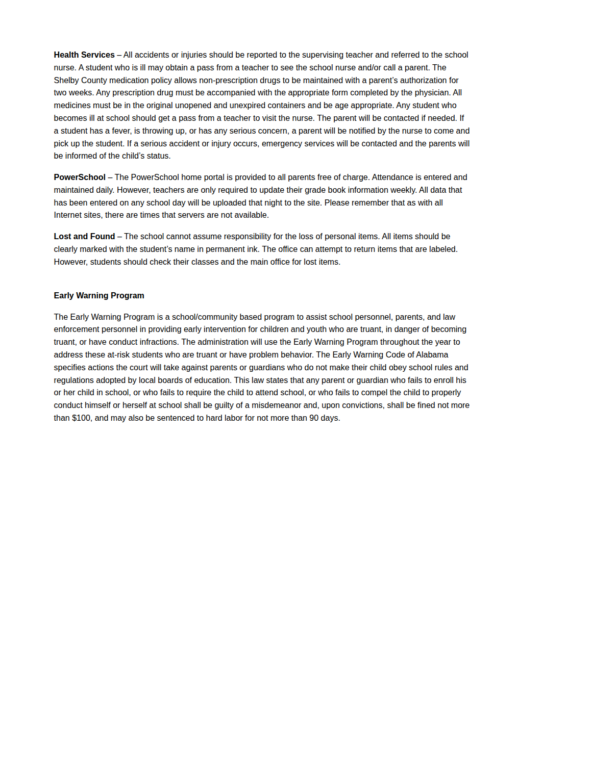Health Services – All accidents or injuries should be reported to the supervising teacher and referred to the school nurse. A student who is ill may obtain a pass from a teacher to see the school nurse and/or call a parent. The Shelby County medication policy allows non-prescription drugs to be maintained with a parent’s authorization for two weeks. Any prescription drug must be accompanied with the appropriate form completed by the physician. All medicines must be in the original unopened and unexpired containers and be age appropriate. Any student who becomes ill at school should get a pass from a teacher to visit the nurse. The parent will be contacted if needed. If a student has a fever, is throwing up, or has any serious concern, a parent will be notified by the nurse to come and pick up the student. If a serious accident or injury occurs, emergency services will be contacted and the parents will be informed of the child’s status.
PowerSchool – The PowerSchool home portal is provided to all parents free of charge. Attendance is entered and maintained daily. However, teachers are only required to update their grade book information weekly. All data that has been entered on any school day will be uploaded that night to the site. Please remember that as with all Internet sites, there are times that servers are not available.
Lost and Found – The school cannot assume responsibility for the loss of personal items. All items should be clearly marked with the student’s name in permanent ink. The office can attempt to return items that are labeled. However, students should check their classes and the main office for lost items.
Early Warning Program
The Early Warning Program is a school/community based program to assist school personnel, parents, and law enforcement personnel in providing early intervention for children and youth who are truant, in danger of becoming truant, or have conduct infractions. The administration will use the Early Warning Program throughout the year to address these at-risk students who are truant or have problem behavior. The Early Warning Code of Alabama specifies actions the court will take against parents or guardians who do not make their child obey school rules and regulations adopted by local boards of education. This law states that any parent or guardian who fails to enroll his or her child in school, or who fails to require the child to attend school, or who fails to compel the child to properly conduct himself or herself at school shall be guilty of a misdemeanor and, upon convictions, shall be fined not more than $100, and may also be sentenced to hard labor for not more than 90 days.